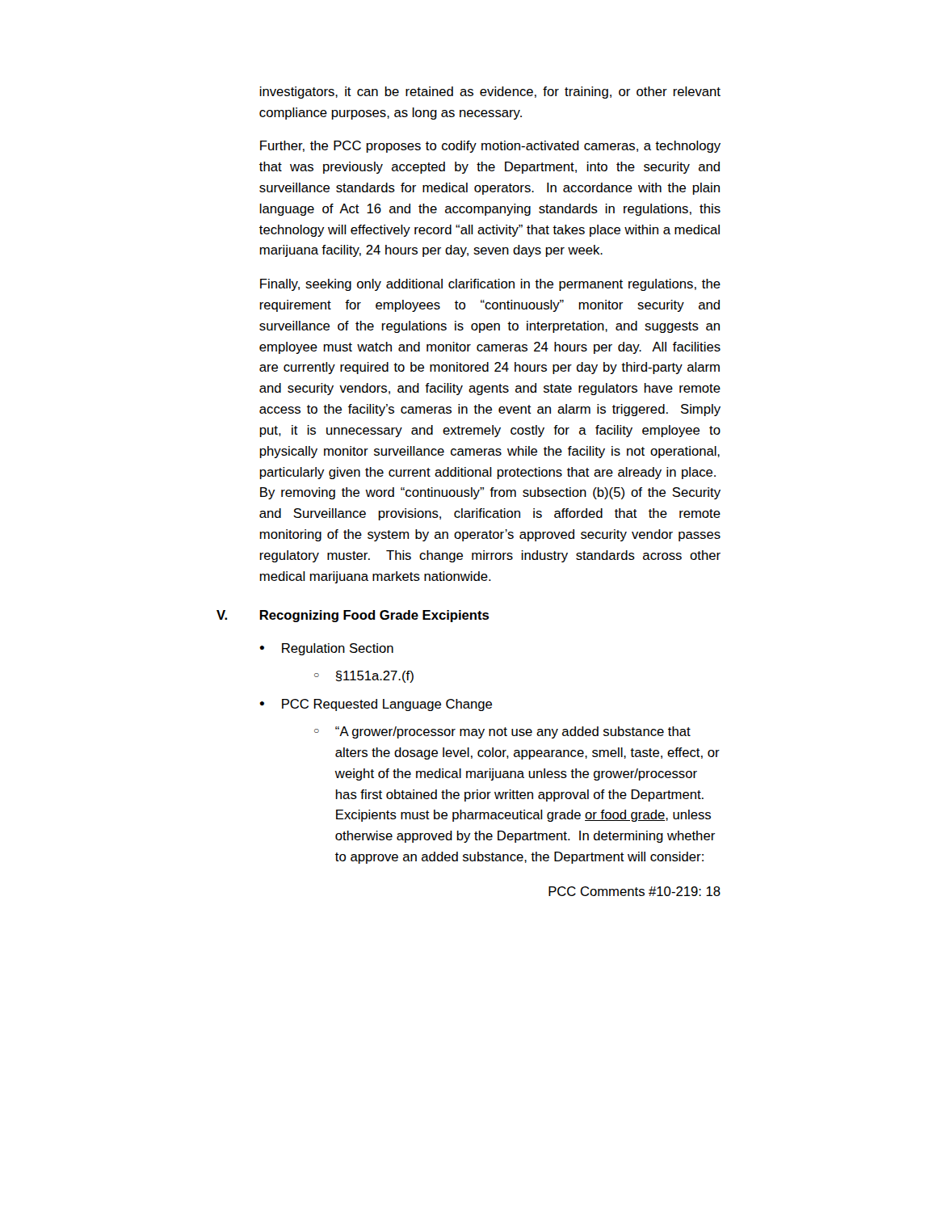investigators, it can be retained as evidence, for training, or other relevant compliance purposes, as long as necessary.
Further, the PCC proposes to codify motion-activated cameras, a technology that was previously accepted by the Department, into the security and surveillance standards for medical operators. In accordance with the plain language of Act 16 and the accompanying standards in regulations, this technology will effectively record “all activity” that takes place within a medical marijuana facility, 24 hours per day, seven days per week.
Finally, seeking only additional clarification in the permanent regulations, the requirement for employees to “continuously” monitor security and surveillance of the regulations is open to interpretation, and suggests an employee must watch and monitor cameras 24 hours per day. All facilities are currently required to be monitored 24 hours per day by third-party alarm and security vendors, and facility agents and state regulators have remote access to the facility’s cameras in the event an alarm is triggered. Simply put, it is unnecessary and extremely costly for a facility employee to physically monitor surveillance cameras while the facility is not operational, particularly given the current additional protections that are already in place. By removing the word “continuously” from subsection (b)(5) of the Security and Surveillance provisions, clarification is afforded that the remote monitoring of the system by an operator’s approved security vendor passes regulatory muster. This change mirrors industry standards across other medical marijuana markets nationwide.
V. Recognizing Food Grade Excipients
Regulation Section
§1151a.27.(f)
PCC Requested Language Change
“A grower/processor may not use any added substance that alters the dosage level, color, appearance, smell, taste, effect, or weight of the medical marijuana unless the grower/processor has first obtained the prior written approval of the Department. Excipients must be pharmaceutical grade or food grade, unless otherwise approved by the Department. In determining whether to approve an added substance, the Department will consider:
PCC Comments #10-219: 18